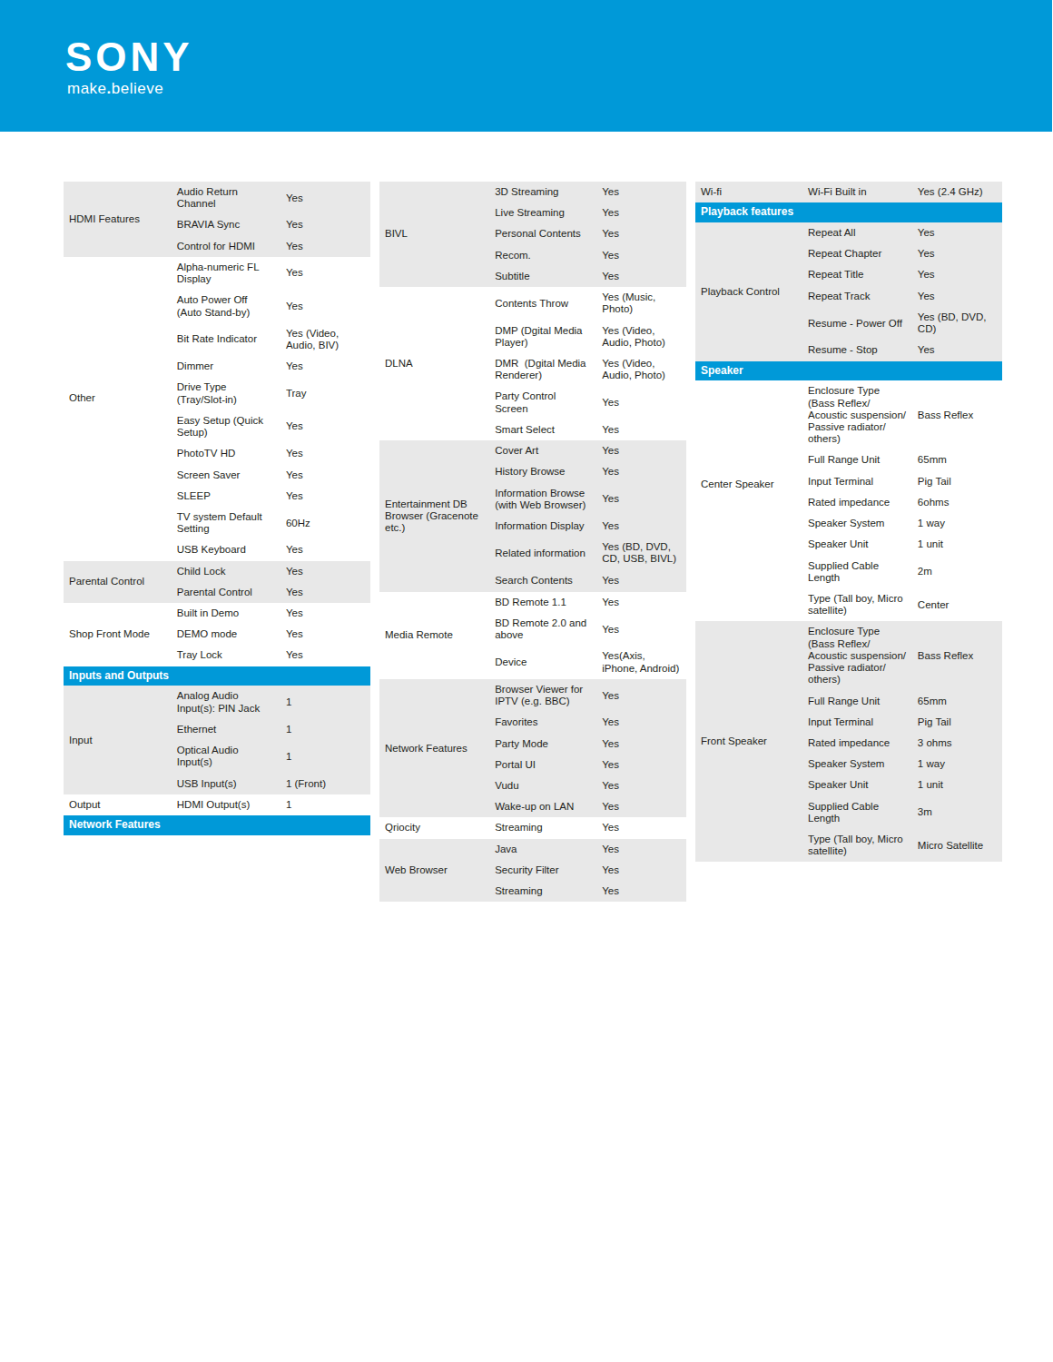SONY
make. believe
| HDMI Features | Audio Return Channel | Yes |
| BRAVIA Sync | Yes |
| Control for HDMI | Yes |
| Other | Alpha-numeric FL Display | Yes |
| Auto Power Off (Auto Stand-by) | Yes |
| Bit Rate Indicator | Yes (Video, Audio, BIV) |
| Dimmer | Yes |
| Drive Type (Tray/Slot-in) | Tray |
| Easy Setup (Quick Setup) | Yes |
| PhotoTV HD | Yes |
| Screen Saver | Yes |
| SLEEP | Yes |
| TV system Default Setting | 60Hz |
| | USB Keyboard | Yes |
| Parental Control | Child Lock | Yes |
| Parental Control | Yes |
| Shop Front Mode | Built in Demo | Yes |
| DEMO mode | Yes |
| Tray Lock | Yes |
| Inputs and Outputs |
| Input | Analog Audio Input(s): PIN Jack | 1 |
| Ethernet | 1 |
| Optical Audio Input(s) | 1 |
| USB Input(s) | 1 (Front) |
| Output | HDMI Output(s) | 1 |
| Network Features |
| BIVL | 3D Streaming | Yes |
| Live Streaming | Yes |
| Personal Contents | Yes |
| Recom. | Yes |
| Subtitle | Yes |
| DLNA | Contents Throw | Yes (Music, Photo) |
| DMP (Dgital Media Player) | Yes (Video, Audio, Photo) |
| DMR (Dgital Media Renderer) | Yes (Video, Audio, Photo) |
| Party Control Screen | Yes |
| Smart Select | Yes |
| Entertainment DB Browser (Gracenote etc.) | Cover Art | Yes |
| History Browse | Yes |
| Information Browse (with Web Browser) | Yes |
| Information Display | Yes |
| Related information | Yes (BD, DVD, CD, USB, BIVL) |
| Search Contents | Yes |
| Media Remote | BD Remote 1.1 | Yes |
| BD Remote 2.0 and above | Yes |
| Device | Yes(Axis, iPhone, Android) |
| Network Features | Browser Viewer for IPTV (e.g. BBC) | Yes |
| Favorites | Yes |
| Party Mode | Yes |
| Portal UI | Yes |
| Vudu | Yes |
| Wake-up on LAN | Yes |
| Qriocity | Streaming | Yes |
| Web Browser | Java | Yes |
| Security Filter | Yes |
| Streaming | Yes |
| Wi-fi | Wi-Fi Built in | Yes (2.4 GHz) |
| Playback features |
| Playback Control | Repeat All | Yes |
| Repeat Chapter | Yes |
| Repeat Title | Yes |
| Repeat Track | Yes |
| Resume - Power Off | Yes (BD, DVD, CD) |
| Resume - Stop | Yes |
| Speaker |
| Center Speaker | Enclosure Type (Bass Reflex/ Acoustic suspension/ Passive radiator/ others) | Bass Reflex |
| Full Range Unit | 65mm |
| Input Terminal | Pig Tail |
| Rated impedance | 6ohms |
| Speaker System | 1 way |
| Speaker Unit | 1 unit |
| Supplied Cable Length | 2m |
| | Type (Tall boy, Micro satellite) | Center |
| Front Speaker | Enclosure Type (Bass Reflex/ Acoustic suspension/ Passive radiator/ others) | Bass Reflex |
| Full Range Unit | 65mm |
| Input Terminal | Pig Tail |
| Rated impedance | 3 ohms |
| Speaker System | 1 way |
| Speaker Unit | 1 unit |
| Supplied Cable Length | 3m |
| Type (Tall boy, Micro satellite) | Micro Satellite |